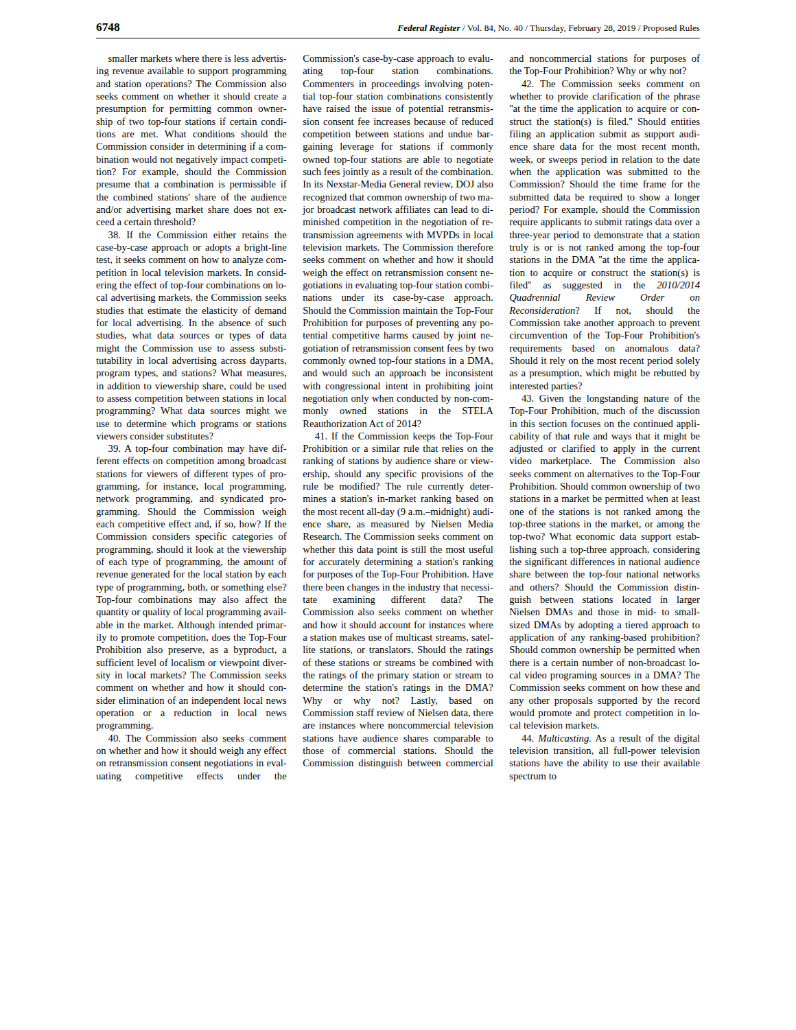6748 Federal Register / Vol. 84, No. 40 / Thursday, February 28, 2019 / Proposed Rules
smaller markets where there is less advertising revenue available to support programming and station operations? The Commission also seeks comment on whether it should create a presumption for permitting common ownership of two top-four stations if certain conditions are met. What conditions should the Commission consider in determining if a combination would not negatively impact competition? For example, should the Commission presume that a combination is permissible if the combined stations' share of the audience and/or advertising market share does not exceed a certain threshold?
38. If the Commission either retains the case-by-case approach or adopts a bright-line test, it seeks comment on how to analyze competition in local television markets. In considering the effect of top-four combinations on local advertising markets, the Commission seeks studies that estimate the elasticity of demand for local advertising. In the absence of such studies, what data sources or types of data might the Commission use to assess substitutability in local advertising across dayparts, program types, and stations? What measures, in addition to viewership share, could be used to assess competition between stations in local programming? What data sources might we use to determine which programs or stations viewers consider substitutes?
39. A top-four combination may have different effects on competition among broadcast stations for viewers of different types of programming, for instance, local programming, network programming, and syndicated programming. Should the Commission weigh each competitive effect and, if so, how? If the Commission considers specific categories of programming, should it look at the viewership of each type of programming, the amount of revenue generated for the local station by each type of programming, both, or something else? Top-four combinations may also affect the quantity or quality of local programming available in the market. Although intended primarily to promote competition, does the Top-Four Prohibition also preserve, as a byproduct, a sufficient level of localism or viewpoint diversity in local markets? The Commission seeks comment on whether and how it should consider elimination of an independent local news operation or a reduction in local news programming.
40. The Commission also seeks comment on whether and how it should weigh any effect on retransmission consent negotiations in evaluating competitive effects under the Commission's case-by-case approach to evaluating top-four station combinations. Commenters in proceedings involving potential top-four station combinations consistently have raised the issue of potential retransmission consent fee increases because of reduced competition between stations and undue bargaining leverage for stations if commonly owned top-four stations are able to negotiate such fees jointly as a result of the combination. In its Nexstar-Media General review, DOJ also recognized that common ownership of two major broadcast network affiliates can lead to diminished competition in the negotiation of retransmission agreements with MVPDs in local television markets. The Commission therefore seeks comment on whether and how it should weigh the effect on retransmission consent negotiations in evaluating top-four station combinations under its case-by-case approach. Should the Commission maintain the Top-Four Prohibition for purposes of preventing any potential competitive harms caused by joint negotiation of retransmission consent fees by two commonly owned top-four stations in a DMA, and would such an approach be inconsistent with congressional intent in prohibiting joint negotiation only when conducted by non-commonly owned stations in the STELA Reauthorization Act of 2014?
41. If the Commission keeps the Top-Four Prohibition or a similar rule that relies on the ranking of stations by audience share or viewership, should any specific provisions of the rule be modified? The rule currently determines a station's in-market ranking based on the most recent all-day (9 a.m.–midnight) audience share, as measured by Nielsen Media Research. The Commission seeks comment on whether this data point is still the most useful for accurately determining a station's ranking for purposes of the Top-Four Prohibition. Have there been changes in the industry that necessitate examining different data? The Commission also seeks comment on whether and how it should account for instances where a station makes use of multicast streams, satellite stations, or translators. Should the ratings of these stations or streams be combined with the ratings of the primary station or stream to determine the station's ratings in the DMA? Why or why not? Lastly, based on Commission staff review of Nielsen data, there are instances where noncommercial television stations have audience shares comparable to those of commercial stations. Should the Commission distinguish between commercial and noncommercial stations for purposes of the Top-Four Prohibition? Why or why not?
42. The Commission seeks comment on whether to provide clarification of the phrase ''at the time the application to acquire or construct the station(s) is filed.'' Should entities filing an application submit as support audience share data for the most recent month, week, or sweeps period in relation to the date when the application was submitted to the Commission? Should the time frame for the submitted data be required to show a longer period? For example, should the Commission require applicants to submit ratings data over a three-year period to demonstrate that a station truly is or is not ranked among the top-four stations in the DMA ''at the time the application to acquire or construct the station(s) is filed'' as suggested in the 2010/2014 Quadrennial Review Order on Reconsideration? If not, should the Commission take another approach to prevent circumvention of the Top-Four Prohibition's requirements based on anomalous data? Should it rely on the most recent period solely as a presumption, which might be rebutted by interested parties?
43. Given the longstanding nature of the Top-Four Prohibition, much of the discussion in this section focuses on the continued applicability of that rule and ways that it might be adjusted or clarified to apply in the current video marketplace. The Commission also seeks comment on alternatives to the Top-Four Prohibition. Should common ownership of two stations in a market be permitted when at least one of the stations is not ranked among the top-three stations in the market, or among the top-two? What economic data support establishing such a top-three approach, considering the significant differences in national audience share between the top-four national networks and others? Should the Commission distinguish between stations located in larger Nielsen DMAs and those in mid- to small-sized DMAs by adopting a tiered approach to application of any ranking-based prohibition? Should common ownership be permitted when there is a certain number of non-broadcast local video programing sources in a DMA? The Commission seeks comment on how these and any other proposals supported by the record would promote and protect competition in local television markets.
44. Multicasting. As a result of the digital television transition, all full-power television stations have the ability to use their available spectrum to